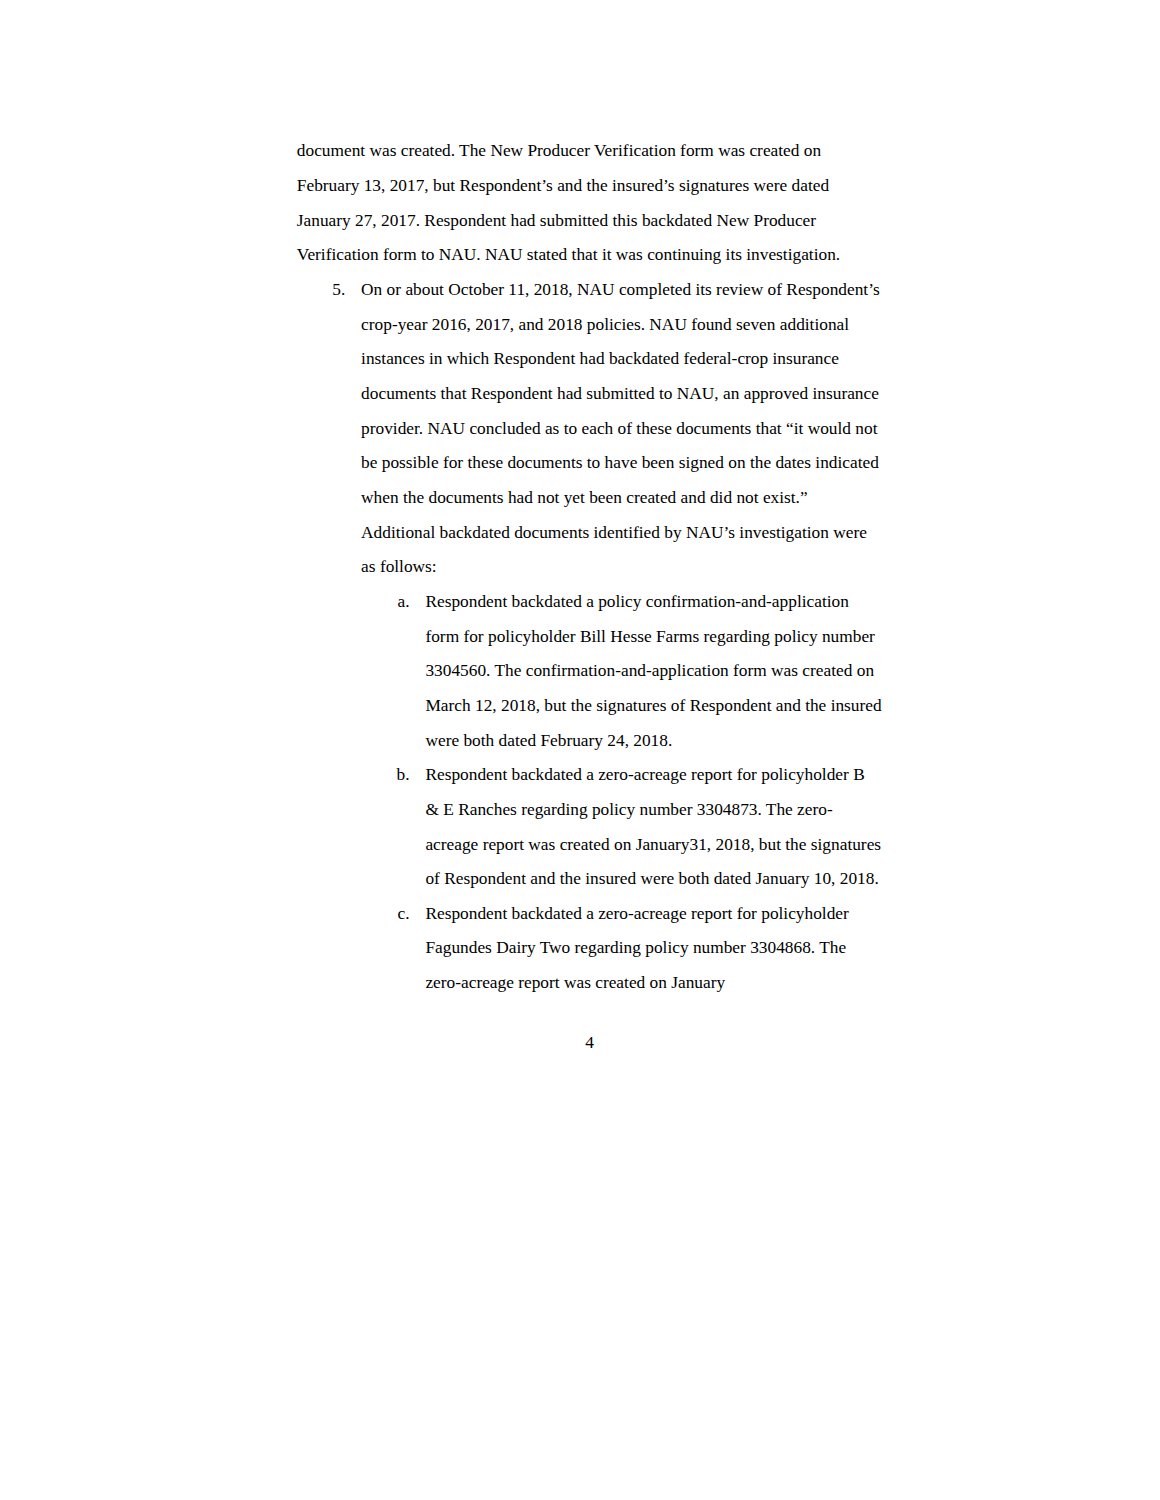document was created. The New Producer Verification form was created on February 13, 2017, but Respondent’s and the insured’s signatures were dated January 27, 2017. Respondent had submitted this backdated New Producer Verification form to NAU. NAU stated that it was continuing its investigation.
On or about October 11, 2018, NAU completed its review of Respondent’s crop-year 2016, 2017, and 2018 policies. NAU found seven additional instances in which Respondent had backdated federal-crop insurance documents that Respondent had submitted to NAU, an approved insurance provider. NAU concluded as to each of these documents that “it would not be possible for these documents to have been signed on the dates indicated when the documents had not yet been created and did not exist.” Additional backdated documents identified by NAU’s investigation were as follows:
Respondent backdated a policy confirmation-and-application form for policyholder Bill Hesse Farms regarding policy number 3304560. The confirmation-and-application form was created on March 12, 2018, but the signatures of Respondent and the insured were both dated February 24, 2018.
Respondent backdated a zero-acreage report for policyholder B & E Ranches regarding policy number 3304873. The zero-acreage report was created on January31, 2018, but the signatures of Respondent and the insured were both dated January 10, 2018.
Respondent backdated a zero-acreage report for policyholder Fagundes Dairy Two regarding policy number 3304868. The zero-acreage report was created on January
4